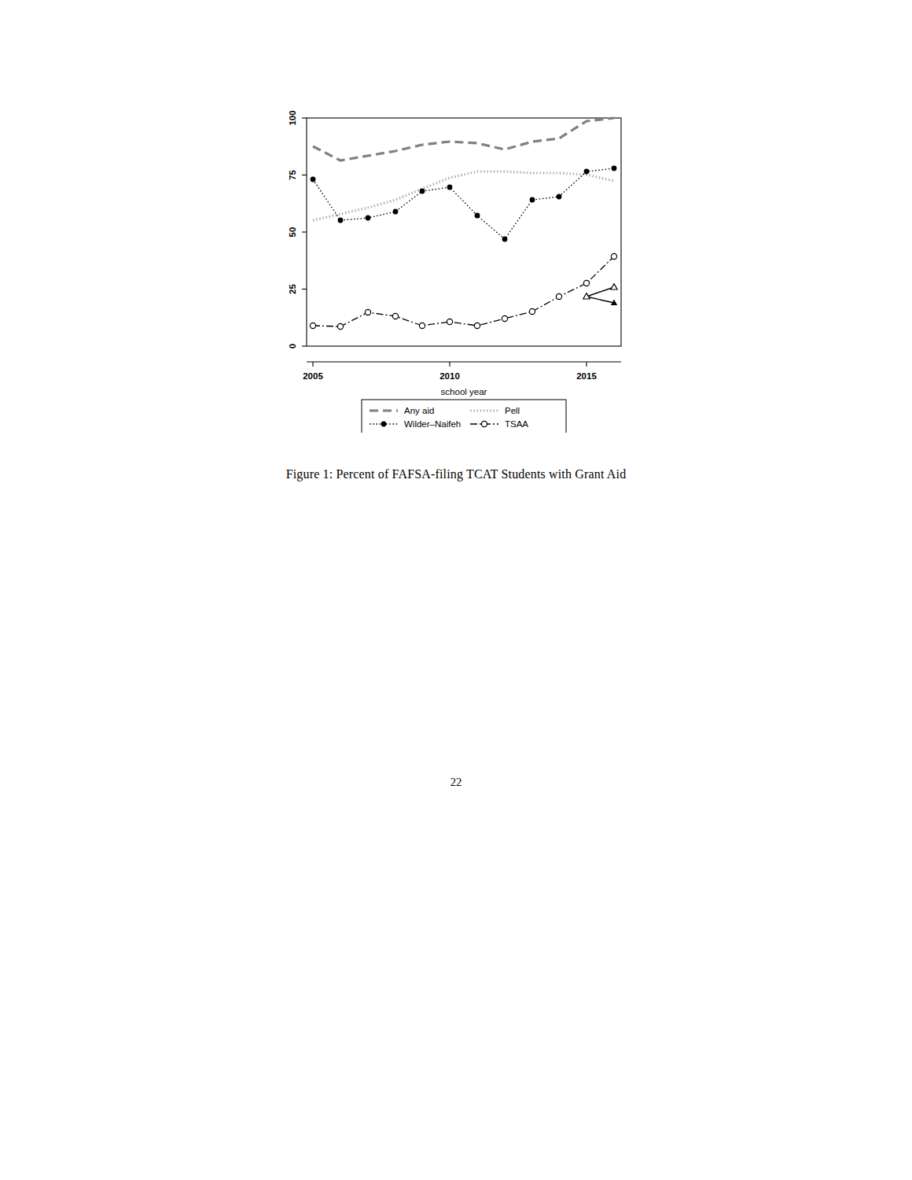0 25 50 75 100 2005 2010 2015 school year Any aid Pell Wilder–Naifeh TSAA Reconnect Promise
Figure 1: Percent of FAFSA-filing TCAT Students with Grant Aid
22